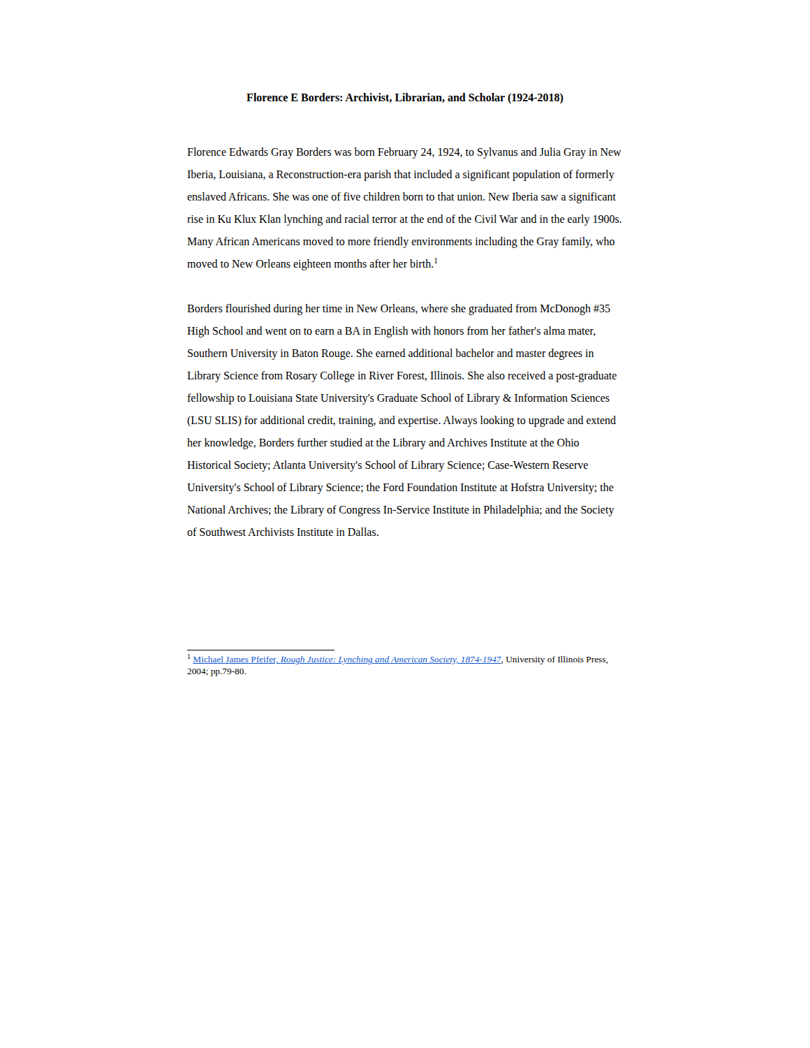Florence E Borders: Archivist, Librarian, and Scholar (1924-2018)
Florence Edwards Gray Borders was born February 24, 1924, to Sylvanus and Julia Gray in New Iberia, Louisiana, a Reconstruction-era parish that included a significant population of formerly enslaved Africans. She was one of five children born to that union. New Iberia saw a significant rise in Ku Klux Klan lynching and racial terror at the end of the Civil War and in the early 1900s. Many African Americans moved to more friendly environments including the Gray family, who moved to New Orleans eighteen months after her birth.1
Borders flourished during her time in New Orleans, where she graduated from McDonogh #35 High School and went on to earn a BA in English with honors from her father's alma mater, Southern University in Baton Rouge. She earned additional bachelor and master degrees in Library Science from Rosary College in River Forest, Illinois. She also received a post-graduate fellowship to Louisiana State University's Graduate School of Library & Information Sciences (LSU SLIS) for additional credit, training, and expertise. Always looking to upgrade and extend her knowledge, Borders further studied at the Library and Archives Institute at the Ohio Historical Society; Atlanta University's School of Library Science; Case-Western Reserve University's School of Library Science; the Ford Foundation Institute at Hofstra University; the National Archives; the Library of Congress In-Service Institute in Philadelphia; and the Society of Southwest Archivists Institute in Dallas.
1 Michael James Pfeifer, Rough Justice: Lynching and American Society, 1874-1947, University of Illinois Press, 2004; pp.79-80.